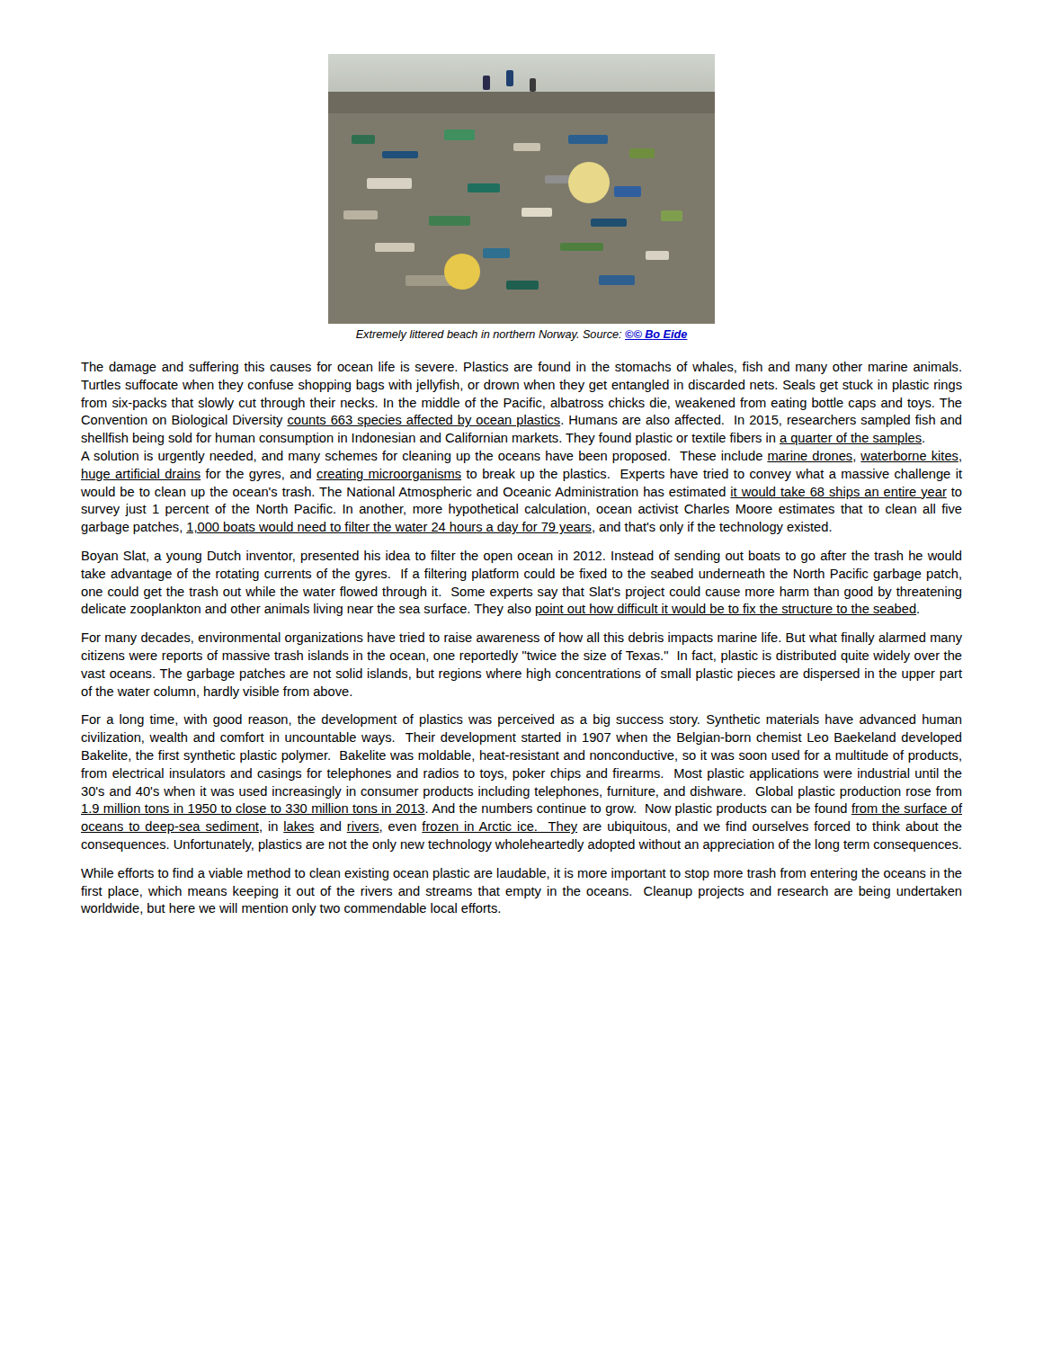Extremely littered beach in northern Norway. Source: ©© Bo Eide
The damage and suffering this causes for ocean life is severe. Plastics are found in the stomachs of whales, fish and many other marine animals. Turtles suffocate when they confuse shopping bags with jellyfish, or drown when they get entangled in discarded nets. Seals get stuck in plastic rings from six-packs that slowly cut through their necks. In the middle of the Pacific, albatross chicks die, weakened from eating bottle caps and toys. The Convention on Biological Diversity counts 663 species affected by ocean plastics. Humans are also affected. In 2015, researchers sampled fish and shellfish being sold for human consumption in Indonesian and Californian markets. They found plastic or textile fibers in a quarter of the samples.
A solution is urgently needed, and many schemes for cleaning up the oceans have been proposed. These include marine drones, waterborne kites, huge artificial drains for the gyres, and creating microorganisms to break up the plastics. Experts have tried to convey what a massive challenge it would be to clean up the ocean's trash. The National Atmospheric and Oceanic Administration has estimated it would take 68 ships an entire year to survey just 1 percent of the North Pacific. In another, more hypothetical calculation, ocean activist Charles Moore estimates that to clean all five garbage patches, 1,000 boats would need to filter the water 24 hours a day for 79 years, and that's only if the technology existed.
Boyan Slat, a young Dutch inventor, presented his idea to filter the open ocean in 2012. Instead of sending out boats to go after the trash he would take advantage of the rotating currents of the gyres. If a filtering platform could be fixed to the seabed underneath the North Pacific garbage patch, one could get the trash out while the water flowed through it. Some experts say that Slat's project could cause more harm than good by threatening delicate zooplankton and other animals living near the sea surface. They also point out how difficult it would be to fix the structure to the seabed.
For many decades, environmental organizations have tried to raise awareness of how all this debris impacts marine life. But what finally alarmed many citizens were reports of massive trash islands in the ocean, one reportedly "twice the size of Texas." In fact, plastic is distributed quite widely over the vast oceans. The garbage patches are not solid islands, but regions where high concentrations of small plastic pieces are dispersed in the upper part of the water column, hardly visible from above.
For a long time, with good reason, the development of plastics was perceived as a big success story. Synthetic materials have advanced human civilization, wealth and comfort in uncountable ways. Their development started in 1907 when the Belgian-born chemist Leo Baekeland developed Bakelite, the first synthetic plastic polymer. Bakelite was moldable, heat-resistant and nonconductive, so it was soon used for a multitude of products, from electrical insulators and casings for telephones and radios to toys, poker chips and firearms. Most plastic applications were industrial until the 30's and 40's when it was used increasingly in consumer products including telephones, furniture, and dishware. Global plastic production rose from 1.9 million tons in 1950 to close to 330 million tons in 2013. And the numbers continue to grow. Now plastic products can be found from the surface of oceans to deep-sea sediment, in lakes and rivers, even frozen in Arctic ice. They are ubiquitous, and we find ourselves forced to think about the consequences. Unfortunately, plastics are not the only new technology wholeheartedly adopted without an appreciation of the long term consequences.
While efforts to find a viable method to clean existing ocean plastic are laudable, it is more important to stop more trash from entering the oceans in the first place, which means keeping it out of the rivers and streams that empty in the oceans. Cleanup projects and research are being undertaken worldwide, but here we will mention only two commendable local efforts.